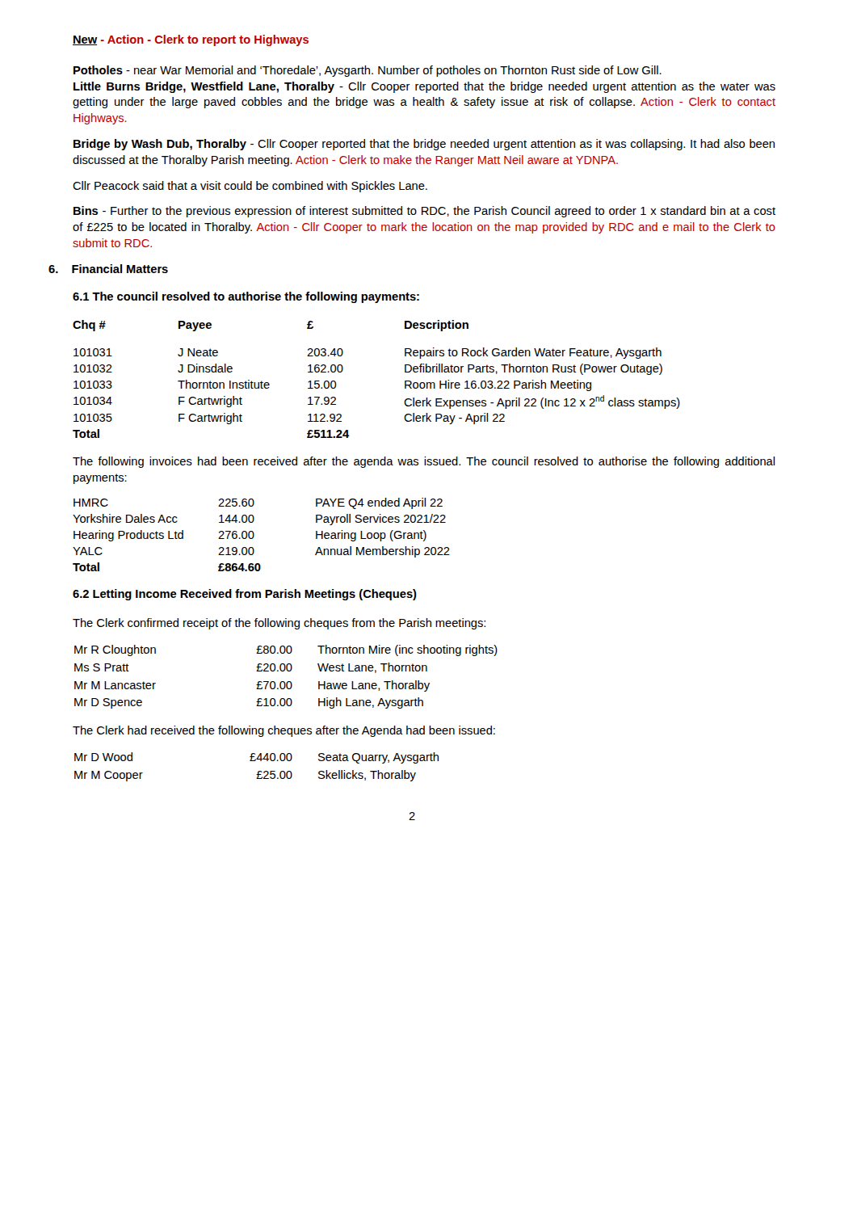New - Action - Clerk to report to Highways
Potholes - near War Memorial and ‘Thoredale’, Aysgarth. Number of potholes on Thornton Rust side of Low Gill.
Little Burns Bridge, Westfield Lane, Thoralby - Cllr Cooper reported that the bridge needed urgent attention as the water was getting under the large paved cobbles and the bridge was a health & safety issue at risk of collapse. Action - Clerk to contact Highways.
Bridge by Wash Dub, Thoralby - Cllr Cooper reported that the bridge needed urgent attention as it was collapsing. It had also been discussed at the Thoralby Parish meeting. Action - Clerk to make the Ranger Matt Neil aware at YDNPA.
Cllr Peacock said that a visit could be combined with Spickles Lane.
Bins - Further to the previous expression of interest submitted to RDC, the Parish Council agreed to order 1 x standard bin at a cost of £225 to be located in Thoralby. Action - Cllr Cooper to mark the location on the map provided by RDC and e mail to the Clerk to submit to RDC.
6. Financial Matters
6.1 The council resolved to authorise the following payments:
| Chq # | Payee | £ | Description |
| 101031 | J Neate | 203.40 | Repairs to Rock Garden Water Feature, Aysgarth |
| 101032 | J Dinsdale | 162.00 | Defibrillator Parts, Thornton Rust (Power Outage) |
| 101033 | Thornton Institute | 15.00 | Room Hire 16.03.22 Parish Meeting |
| 101034 | F Cartwright | 17.92 | Clerk Expenses - April 22 (Inc 12 x 2 nd class stamps) |
| 101035 | F Cartwright | 112.92 | Clerk Pay - April 22 |
| Total | | £511.24 | |
The following invoices had been received after the agenda was issued. The council resolved to authorise the following additional payments:
| HMRC | 225.60 | PAYE Q4 ended April 22 |
| Yorkshire Dales Acc | 144.00 | Payroll Services 2021/22 |
| Hearing Products Ltd | 276.00 | Hearing Loop (Grant) |
| YALC | 219.00 | Annual Membership 2022 |
| Total | £864.60 | |
6.2 Letting Income Received from Parish Meetings (Cheques)
The Clerk confirmed receipt of the following cheques from the Parish meetings:
| Mr R Cloughton | £80.00 | Thornton Mire (inc shooting rights) |
| Ms S Pratt | £20.00 | West Lane, Thornton |
| Mr M Lancaster | £70.00 | Hawe Lane, Thoralby |
| Mr D Spence | £10.00 | High Lane, Aysgarth |
The Clerk had received the following cheques after the Agenda had been issued:
| Mr D Wood | £440.00 | Seata Quarry, Aysgarth |
| Mr M Cooper | £25.00 | Skellicks, Thoralby |
2